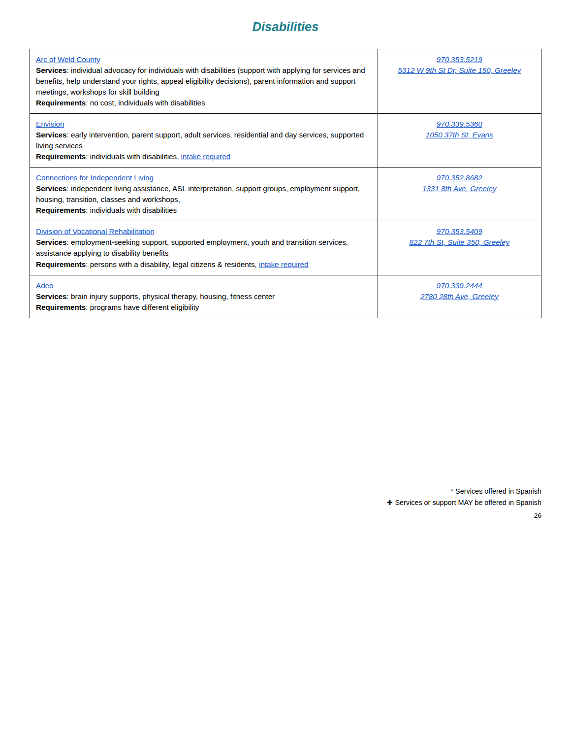Disabilities
| Arc of Weld County Services : individual advocacy for individuals with disabilities (support with applying for services and benefits, help understand your rights, appeal eligibility decisions), parent information and support meetings, workshops for skill building Requirements : no cost, individuals with disabilities | 970.353.5219 5312 W 9th St Dr, Suite 150, Greeley |
| Envision Services : early intervention, parent support, adult services, residential and day services, supported living services Requirements : individuals with disabilities, intake required | 970.339.5360 1050 37th St, Evans |
| Connections for Independent Living Services : independent living assistance, ASL interpretation, support groups, employment support, housing, transition, classes and workshops, Requirements : individuals with disabilities | 970.352.8682 1331 8th Ave, Greeley |
| Division of Vocational Rehabilitation Services : employment-seeking support, supported employment, youth and transition services, assistance applying to disability benefits Requirements : persons with a disability, legal citizens & residents, intake required | 970.353.5409 822 7th St, Suite 350, Greeley |
| Adeo Services : brain injury supports, physical therapy, housing, fitness center Requirements : programs have different eligibility | 970.339.2444 2780 28th Ave, Greeley |
* Services offered in Spanish
✚ Services or support MAY be offered in Spanish
26